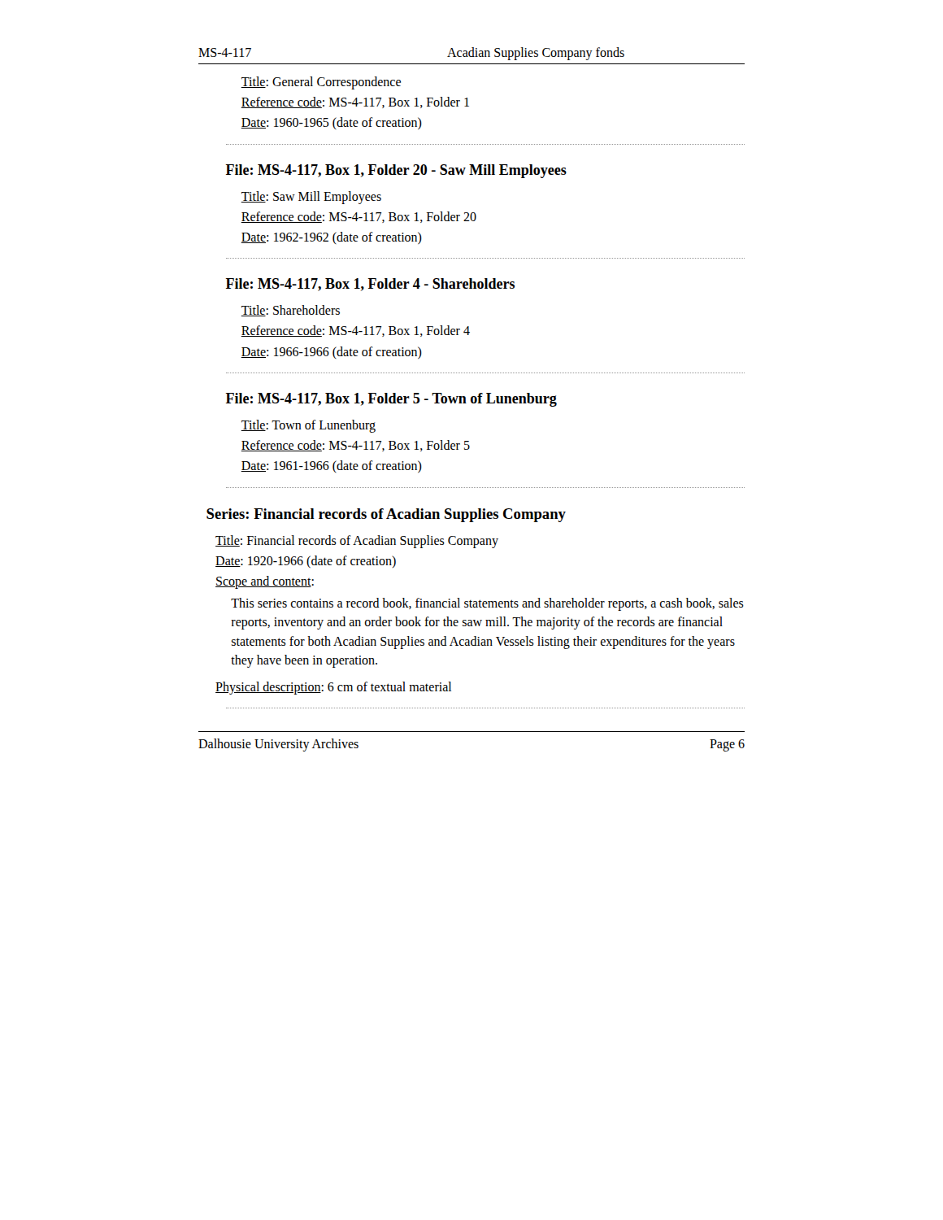MS-4-117 Acadian Supplies Company fonds
Title: General Correspondence
Reference code: MS-4-117, Box 1, Folder 1
Date: 1960-1965 (date of creation)
File: MS-4-117, Box 1, Folder 20 - Saw Mill Employees
Title: Saw Mill Employees
Reference code: MS-4-117, Box 1, Folder 20
Date: 1962-1962 (date of creation)
File: MS-4-117, Box 1, Folder 4 - Shareholders
Title: Shareholders
Reference code: MS-4-117, Box 1, Folder 4
Date: 1966-1966 (date of creation)
File: MS-4-117, Box 1, Folder 5 - Town of Lunenburg
Title: Town of Lunenburg
Reference code: MS-4-117, Box 1, Folder 5
Date: 1961-1966 (date of creation)
Series: Financial records of Acadian Supplies Company
Title: Financial records of Acadian Supplies Company
Date: 1920-1966 (date of creation)
Scope and content:
This series contains a record book, financial statements and shareholder reports, a cash book, sales reports, inventory and an order book for the saw mill. The majority of the records are financial statements for both Acadian Supplies and Acadian Vessels listing their expenditures for the years they have been in operation.
Physical description: 6 cm of textual material
Dalhousie University Archives Page 6